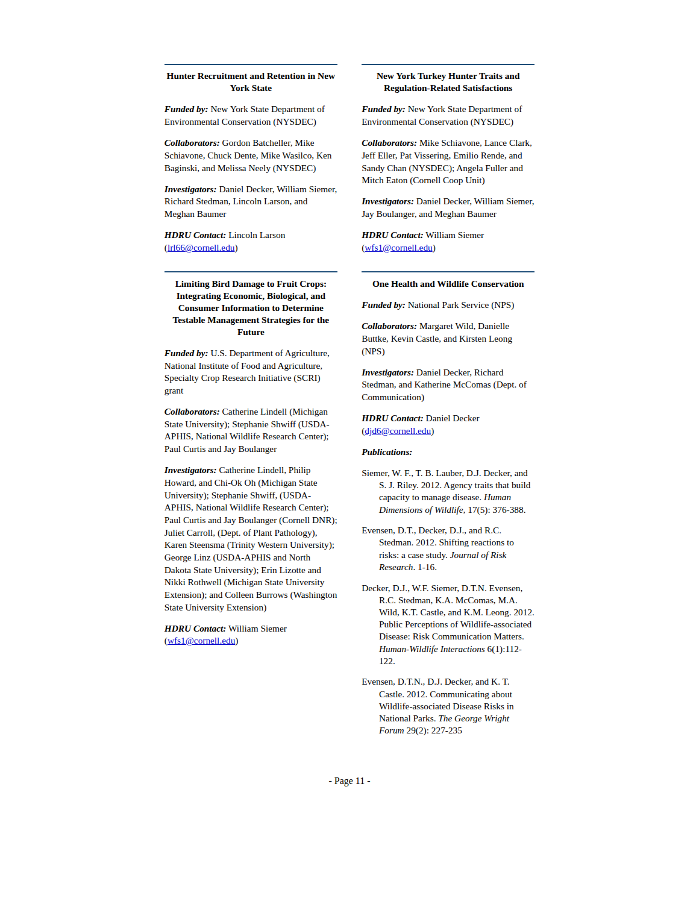Hunter Recruitment and Retention in New York State
Funded by: New York State Department of Environmental Conservation (NYSDEC)
Collaborators: Gordon Batcheller, Mike Schiavone, Chuck Dente, Mike Wasilco, Ken Baginski, and Melissa Neely (NYSDEC)
Investigators: Daniel Decker, William Siemer, Richard Stedman, Lincoln Larson, and Meghan Baumer
HDRU Contact: Lincoln Larson (lrl66@cornell.edu)
Limiting Bird Damage to Fruit Crops: Integrating Economic, Biological, and Consumer Information to Determine Testable Management Strategies for the Future
Funded by: U.S. Department of Agriculture, National Institute of Food and Agriculture, Specialty Crop Research Initiative (SCRI) grant
Collaborators: Catherine Lindell (Michigan State University); Stephanie Shwiff (USDA-APHIS, National Wildlife Research Center); Paul Curtis and Jay Boulanger
Investigators: Catherine Lindell, Philip Howard, and Chi-Ok Oh (Michigan State University); Stephanie Shwiff, (USDA-APHIS, National Wildlife Research Center); Paul Curtis and Jay Boulanger (Cornell DNR); Juliet Carroll, (Dept. of Plant Pathology), Karen Steensma (Trinity Western University); George Linz (USDA-APHIS and North Dakota State University); Erin Lizotte and Nikki Rothwell (Michigan State University Extension); and Colleen Burrows (Washington State University Extension)
HDRU Contact: William Siemer (wfs1@cornell.edu)
New York Turkey Hunter Traits and Regulation-Related Satisfactions
Funded by: New York State Department of Environmental Conservation (NYSDEC)
Collaborators: Mike Schiavone, Lance Clark, Jeff Eller, Pat Vissering, Emilio Rende, and Sandy Chan (NYSDEC); Angela Fuller and Mitch Eaton (Cornell Coop Unit)
Investigators: Daniel Decker, William Siemer, Jay Boulanger, and Meghan Baumer
HDRU Contact: William Siemer (wfs1@cornell.edu)
One Health and Wildlife Conservation
Funded by: National Park Service (NPS)
Collaborators: Margaret Wild, Danielle Buttke, Kevin Castle, and Kirsten Leong (NPS)
Investigators: Daniel Decker, Richard Stedman, and Katherine McComas (Dept. of Communication)
HDRU Contact: Daniel Decker (djd6@cornell.edu)
Publications:
Siemer, W. F., T. B. Lauber, D.J. Decker, and S. J. Riley. 2012. Agency traits that build capacity to manage disease. Human Dimensions of Wildlife, 17(5): 376-388.
Evensen, D.T., Decker, D.J., and R.C. Stedman. 2012. Shifting reactions to risks: a case study. Journal of Risk Research. 1-16.
Decker, D.J., W.F. Siemer, D.T.N. Evensen, R.C. Stedman, K.A. McComas, M.A. Wild, K.T. Castle, and K.M. Leong. 2012. Public Perceptions of Wildlife-associated Disease: Risk Communication Matters. Human-Wildlife Interactions 6(1):112-122.
Evensen, D.T.N., D.J. Decker, and K. T. Castle. 2012. Communicating about Wildlife-associated Disease Risks in National Parks. The George Wright Forum 29(2): 227-235
- Page 11 -